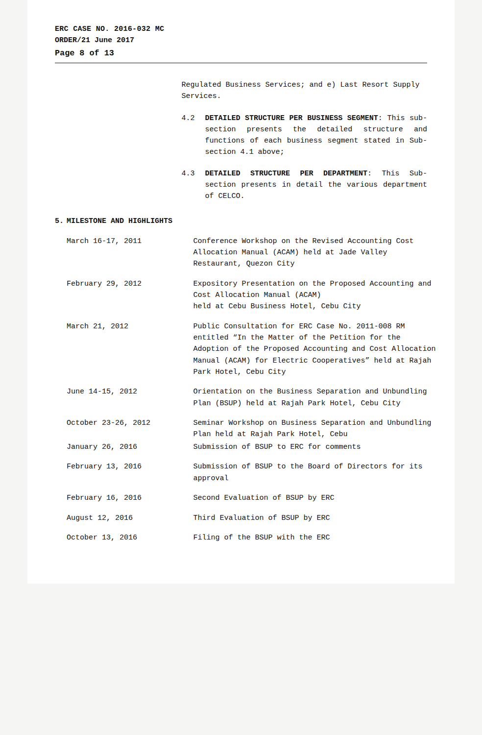ERC Case No. 2016-032 MC
ORDER/21 June 2017
Page 8 of 13
Regulated Business Services; and e) Last Resort Supply Services.
4.2 Detailed Structure per Business Segment: This sub-section presents the detailed structure and functions of each business segment stated in Sub-section 4.1 above;
4.3 Detailed Structure per Department: This Sub-section presents in detail the various department of CELCO.
5. Milestone and Highlights
| March 16-17, 2011 | Conference Workshop on the Revised Accounting Cost Allocation Manual (ACAM) held at Jade Valley Restaurant, Quezon City |
| February 29, 2012 | Expository Presentation on the Proposed Accounting and Cost Allocation Manual (ACAM) held at Cebu Business Hotel, Cebu City |
| March 21, 2012 | Public Consultation for ERC Case No. 2011-008 RM entitled “In the Matter of the Petition for the Adoption of the Proposed Accounting and Cost Allocation Manual (ACAM) for Electric Cooperatives” held at Rajah Park Hotel, Cebu City |
| June 14-15, 2012 | Orientation on the Business Separation and Unbundling Plan (BSUP) held at Rajah Park Hotel, Cebu City |
| October 23-26, 2012 | Seminar Workshop on Business Separation and Unbundling Plan held at Rajah Park Hotel, Cebu |
| January 26, 2016 | Submission of BSUP to ERC for comments |
| February 13, 2016 | Submission of BSUP to the Board of Directors for its approval |
| February 16, 2016 | Second Evaluation of BSUP by ERC |
| August 12, 2016 | Third Evaluation of BSUP by ERC |
| October 13, 2016 | Filing of the BSUP with the ERC |